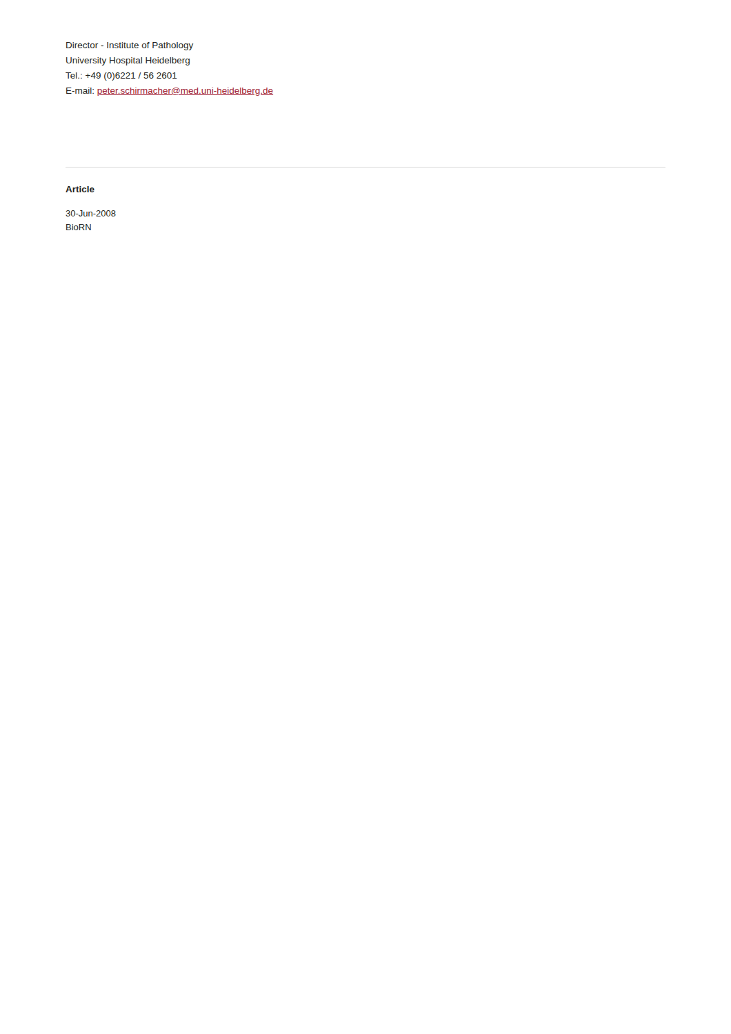Director - Institute of Pathology
University Hospital Heidelberg
Tel.: +49 (0)6221 / 56 2601
E-mail: peter.schirmacher@med.uni-heidelberg.de
Article
30-Jun-2008 BioRN